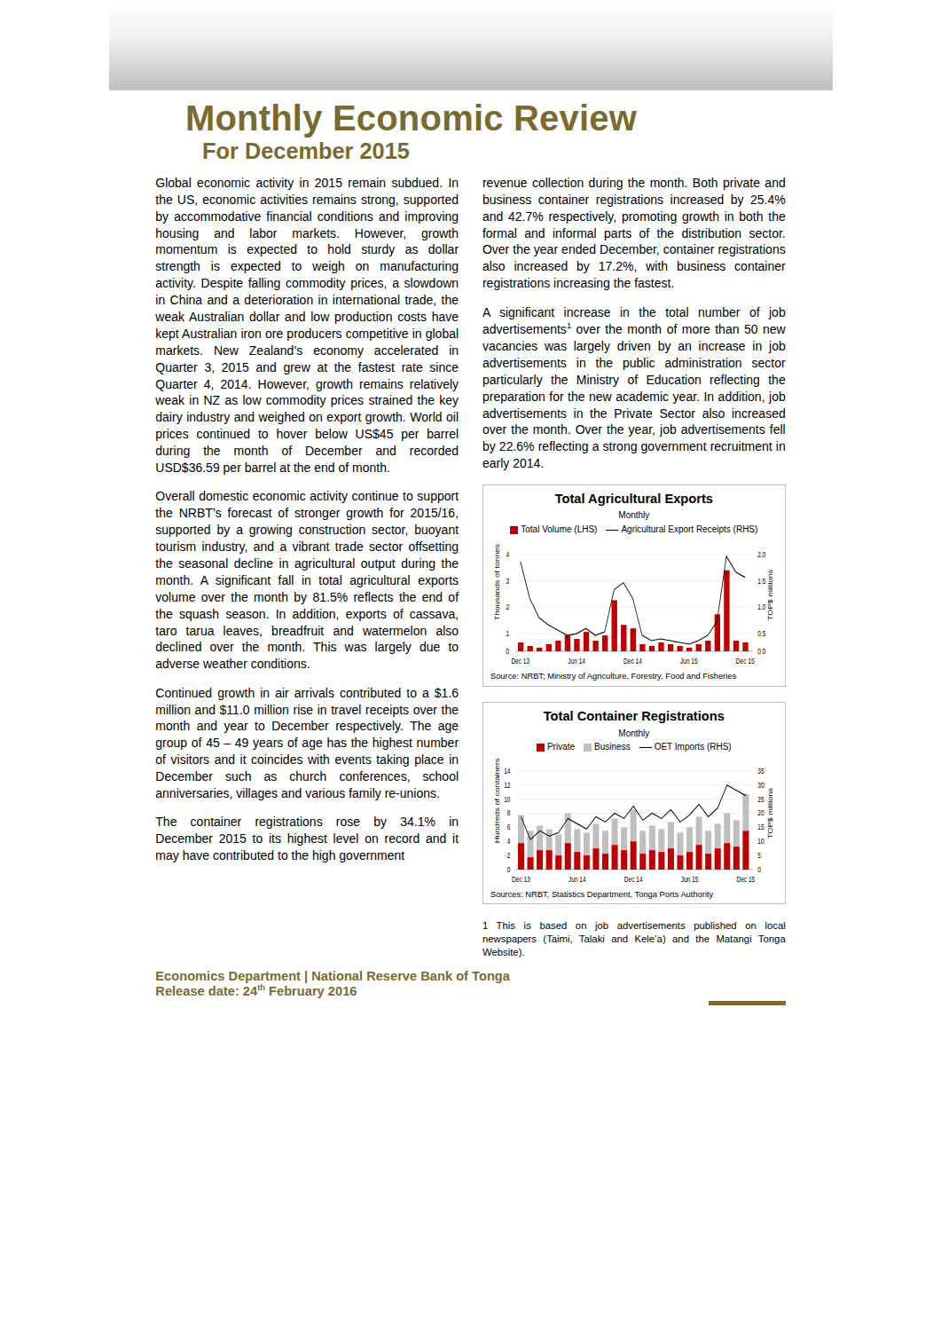Monthly Economic Review
For December 2015
Global economic activity in 2015 remain subdued. In the US, economic activities remains strong, supported by accommodative financial conditions and improving housing and labor markets. However, growth momentum is expected to hold sturdy as dollar strength is expected to weigh on manufacturing activity. Despite falling commodity prices, a slowdown in China and a deterioration in international trade, the weak Australian dollar and low production costs have kept Australian iron ore producers competitive in global markets. New Zealand’s economy accelerated in Quarter 3, 2015 and grew at the fastest rate since Quarter 4, 2014. However, growth remains relatively weak in NZ as low commodity prices strained the key dairy industry and weighed on export growth. World oil prices continued to hover below US$45 per barrel during the month of December and recorded USD$36.59 per barrel at the end of month.
Overall domestic economic activity continue to support the NRBT’s forecast of stronger growth for 2015/16, supported by a growing construction sector, buoyant tourism industry, and a vibrant trade sector offsetting the seasonal decline in agricultural output during the month. A significant fall in total agricultural exports volume over the month by 81.5% reflects the end of the squash season. In addition, exports of cassava, taro tarua leaves, breadfruit and watermelon also declined over the month. This was largely due to adverse weather conditions.
Continued growth in air arrivals contributed to a $1.6 million and $11.0 million rise in travel receipts over the month and year to December respectively. The age group of 45 – 49 years of age has the highest number of visitors and it coincides with events taking place in December such as church conferences, school anniversaries, villages and various family re-unions.
The container registrations rose by 34.1% in December 2015 to its highest level on record and it may have contributed to the high government
revenue collection during the month. Both private and business container registrations increased by 25.4% and 42.7% respectively, promoting growth in both the formal and informal parts of the distribution sector. Over the year ended December, container registrations also increased by 17.2%, with business container registrations increasing the fastest.
A significant increase in the total number of job advertisements1 over the month of more than 50 new vacancies was largely driven by an increase in job advertisements in the public administration sector particularly the Ministry of Education reflecting the preparation for the new academic year. In addition, job advertisements in the Private Sector also increased over the month. Over the year, job advertisements fell by 22.6% reflecting a strong government recruitment in early 2014.
Total Agricultural Exports
Monthly
Total Volume (LHS) Agricultural Export Receipts (RHS)
4 3 2 1 0 2.0 1.5 1.0 0.5 0.0 Thousands of tonnes TOP$ millions Dec 13 Jun 14 Dec 14 Jun 15 Dec 15
Source: NRBT; Ministry of Agriculture, Forestry, Food and Fisheries
Total Container Registrations
Monthly
Private Business OET Imports (RHS)
14 12 10 8 6 4 2 0 35 30 25 20 15 10 5 0 Hundreds of containers TOP$ millions Dec 13 Jun 14 Dec 14 Jun 15 Dec 15
Sources: NRBT, Statistics Department, Tonga Ports Authority
1 This is based on job advertisements published on local newspapers (Taimi, Talaki and Kele’a) and the Matangi Tonga Website).
Economics Department | National Reserve Bank of Tonga
Release date: 24th February 2016